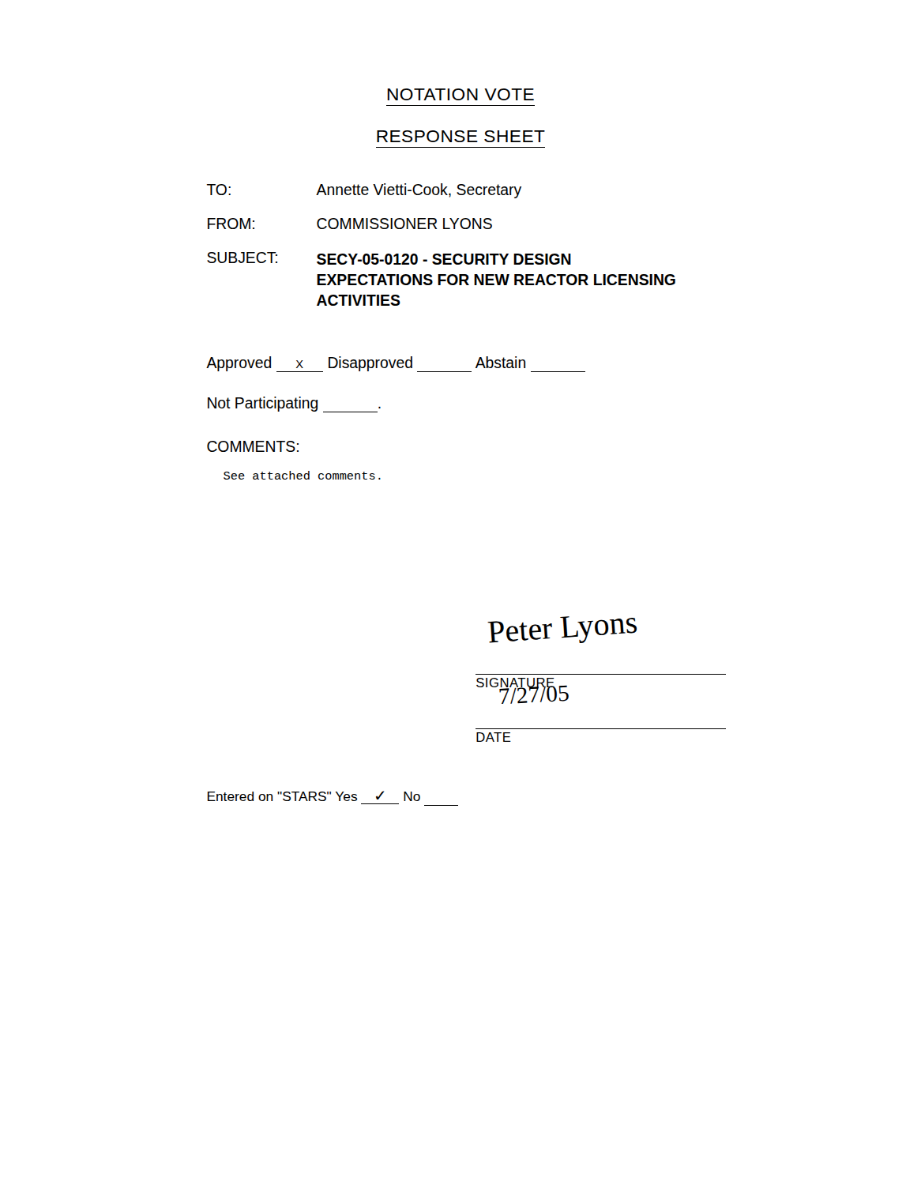NOTATION VOTE
RESPONSE SHEET
| TO: | Annette Vietti-Cook, Secretary |
| FROM: | COMMISSIONER LYONS |
| SUBJECT: | SECY-05-0120 - SECURITY DESIGN EXPECTATIONS FOR NEW REACTOR LICENSING ACTIVITIES |
Approved X Disapproved Abstain
Not Participating .
COMMENTS:
See attached comments.
Peter Lyons
SIGNATURE
7/27/05
DATE
Entered on "STARS" Yes ✓ No